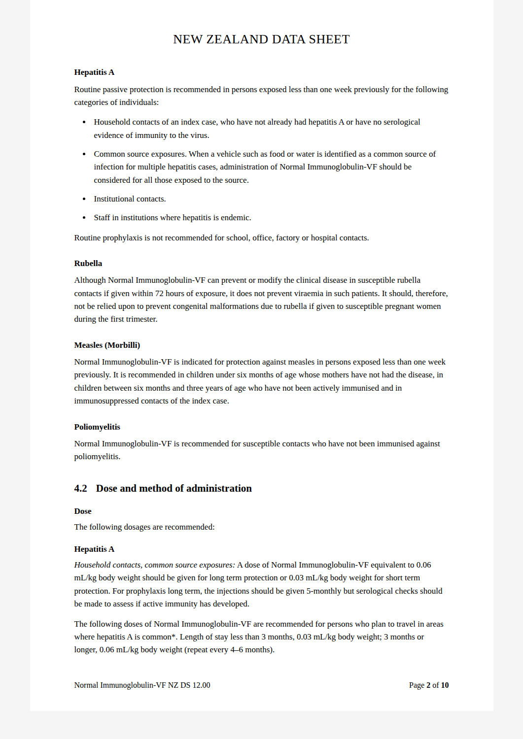NEW ZEALAND DATA SHEET
Hepatitis A
Routine passive protection is recommended in persons exposed less than one week previously for the following categories of individuals:
Household contacts of an index case, who have not already had hepatitis A or have no serological evidence of immunity to the virus.
Common source exposures. When a vehicle such as food or water is identified as a common source of infection for multiple hepatitis cases, administration of Normal Immunoglobulin-VF should be considered for all those exposed to the source.
Institutional contacts.
Staff in institutions where hepatitis is endemic.
Routine prophylaxis is not recommended for school, office, factory or hospital contacts.
Rubella
Although Normal Immunoglobulin-VF can prevent or modify the clinical disease in susceptible rubella contacts if given within 72 hours of exposure, it does not prevent viraemia in such patients. It should, therefore, not be relied upon to prevent congenital malformations due to rubella if given to susceptible pregnant women during the first trimester.
Measles (Morbilli)
Normal Immunoglobulin-VF is indicated for protection against measles in persons exposed less than one week previously. It is recommended in children under six months of age whose mothers have not had the disease, in children between six months and three years of age who have not been actively immunised and in immunosuppressed contacts of the index case.
Poliomyelitis
Normal Immunoglobulin-VF is recommended for susceptible contacts who have not been immunised against poliomyelitis.
4.2 Dose and method of administration
Dose
The following dosages are recommended:
Hepatitis A
Household contacts, common source exposures: A dose of Normal Immunoglobulin-VF equivalent to 0.06 mL/kg body weight should be given for long term protection or 0.03 mL/kg body weight for short term protection. For prophylaxis long term, the injections should be given 5-monthly but serological checks should be made to assess if active immunity has developed.
The following doses of Normal Immunoglobulin-VF are recommended for persons who plan to travel in areas where hepatitis A is common*. Length of stay less than 3 months, 0.03 mL/kg body weight; 3 months or longer, 0.06 mL/kg body weight (repeat every 4–6 months).
Normal Immunoglobulin-VF NZ DS 12.00 Page 2 of 10